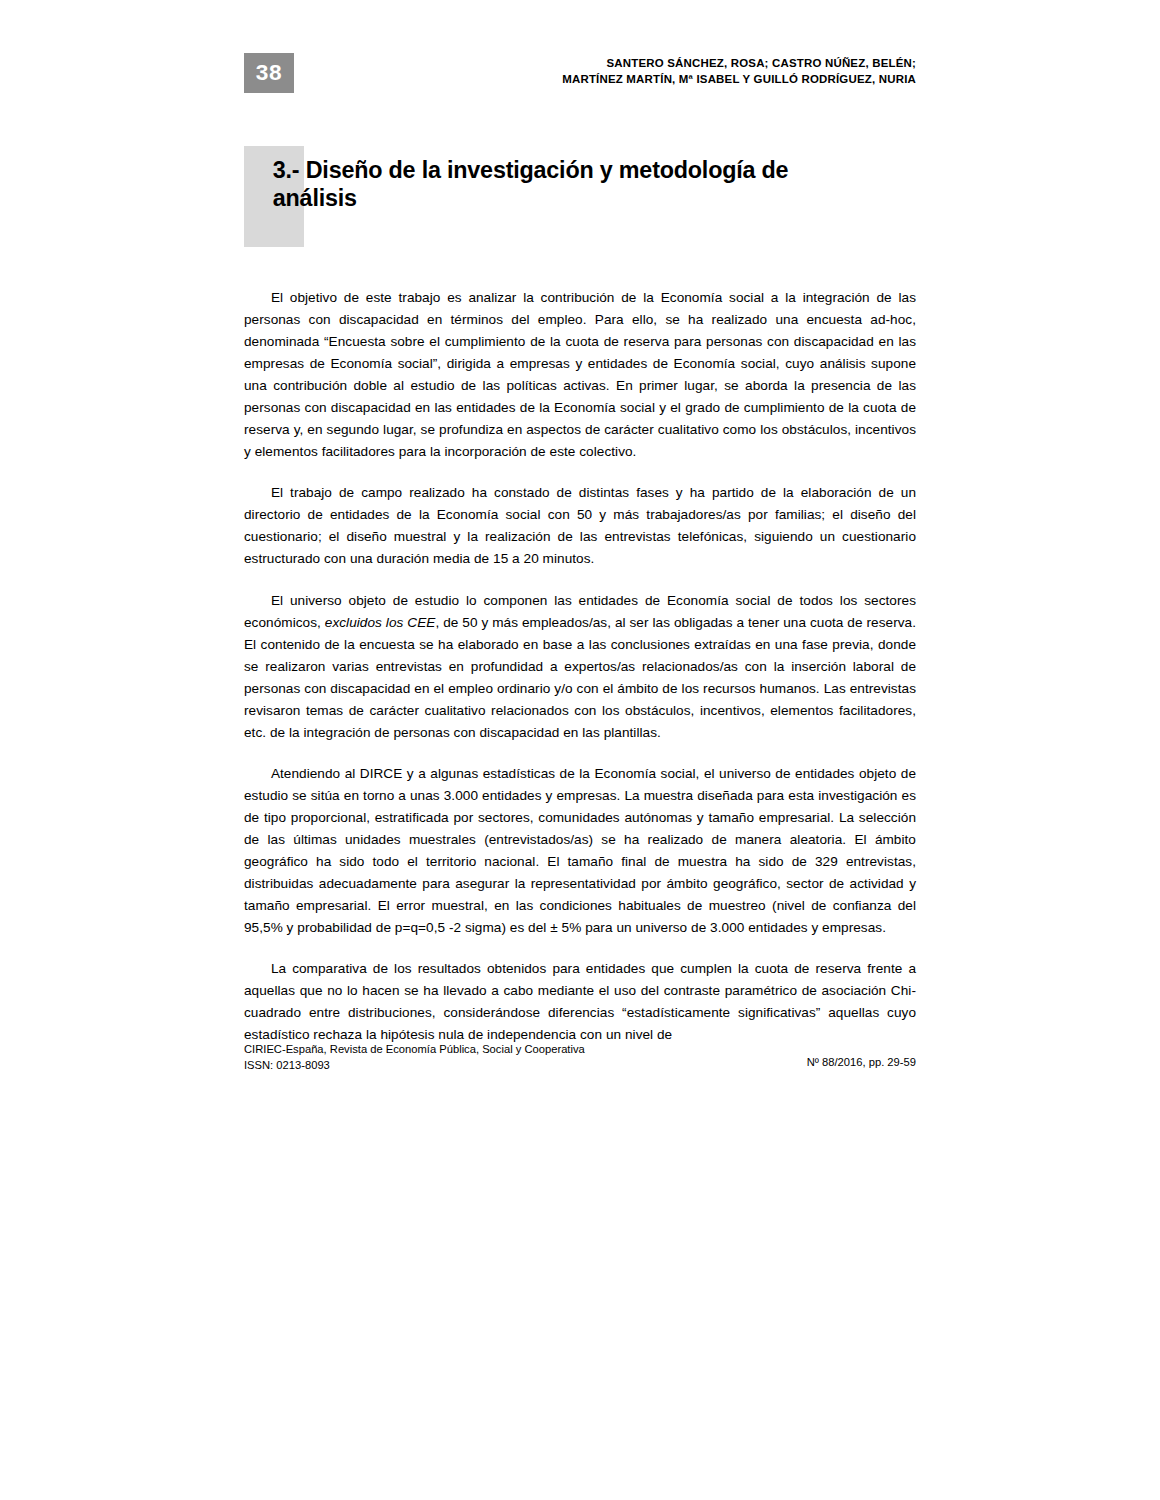38
SANTERO SÁNCHEZ, ROSA; CASTRO NÚÑEZ, BELÉN;
MARTÍNEZ MARTÍN, Mª ISABEL Y GUILLÓ RODRÍGUEZ, NURIA
3.- Diseño de la investigación y metodología de análisis
El objetivo de este trabajo es analizar la contribución de la Economía social a la integración de las personas con discapacidad en términos del empleo. Para ello, se ha realizado una encuesta ad-hoc, denominada “Encuesta sobre el cumplimiento de la cuota de reserva para personas con discapacidad en las empresas de Economía social”, dirigida a empresas y entidades de Economía social, cuyo análisis supone una contribución doble al estudio de las políticas activas. En primer lugar, se aborda la presencia de las personas con discapacidad en las entidades de la Economía social y el grado de cumplimiento de la cuota de reserva y, en segundo lugar, se profundiza en aspectos de carácter cualitativo como los obstáculos, incentivos y elementos facilitadores para la incorporación de este colectivo.
El trabajo de campo realizado ha constado de distintas fases y ha partido de la elaboración de un directorio de entidades de la Economía social con 50 y más trabajadores/as por familias; el diseño del cuestionario; el diseño muestral y la realización de las entrevistas telefónicas, siguiendo un cuestionario estructurado con una duración media de 15 a 20 minutos.
El universo objeto de estudio lo componen las entidades de Economía social de todos los sectores económicos, excluidos los CEE, de 50 y más empleados/as, al ser las obligadas a tener una cuota de reserva. El contenido de la encuesta se ha elaborado en base a las conclusiones extraídas en una fase previa, donde se realizaron varias entrevistas en profundidad a expertos/as relacionados/as con la inserción laboral de personas con discapacidad en el empleo ordinario y/o con el ámbito de los recursos humanos. Las entrevistas revisaron temas de carácter cualitativo relacionados con los obstáculos, incentivos, elementos facilitadores, etc. de la integración de personas con discapacidad en las plantillas.
Atendiendo al DIRCE y a algunas estadísticas de la Economía social, el universo de entidades objeto de estudio se sitúa en torno a unas 3.000 entidades y empresas. La muestra diseñada para esta investigación es de tipo proporcional, estratificada por sectores, comunidades autónomas y tamaño empresarial. La selección de las últimas unidades muestrales (entrevistados/as) se ha realizado de manera aleatoria. El ámbito geográfico ha sido todo el territorio nacional. El tamaño final de muestra ha sido de 329 entrevistas, distribuidas adecuadamente para asegurar la representatividad por ámbito geográfico, sector de actividad y tamaño empresarial. El error muestral, en las condiciones habituales de muestreo (nivel de confianza del 95,5% y probabilidad de p=q=0,5 -2 sigma) es del ± 5% para un universo de 3.000 entidades y empresas.
La comparativa de los resultados obtenidos para entidades que cumplen la cuota de reserva frente a aquellas que no lo hacen se ha llevado a cabo mediante el uso del contraste paramétrico de asociación Chi-cuadrado entre distribuciones, considerándose diferencias “estadísticamente significativas” aquellas cuyo estadístico rechaza la hipótesis nula de independencia con un nivel de
CIRIEC-España, Revista de Economía Pública, Social y Cooperativa
ISSN: 0213-8093
Nº 88/2016, pp. 29-59